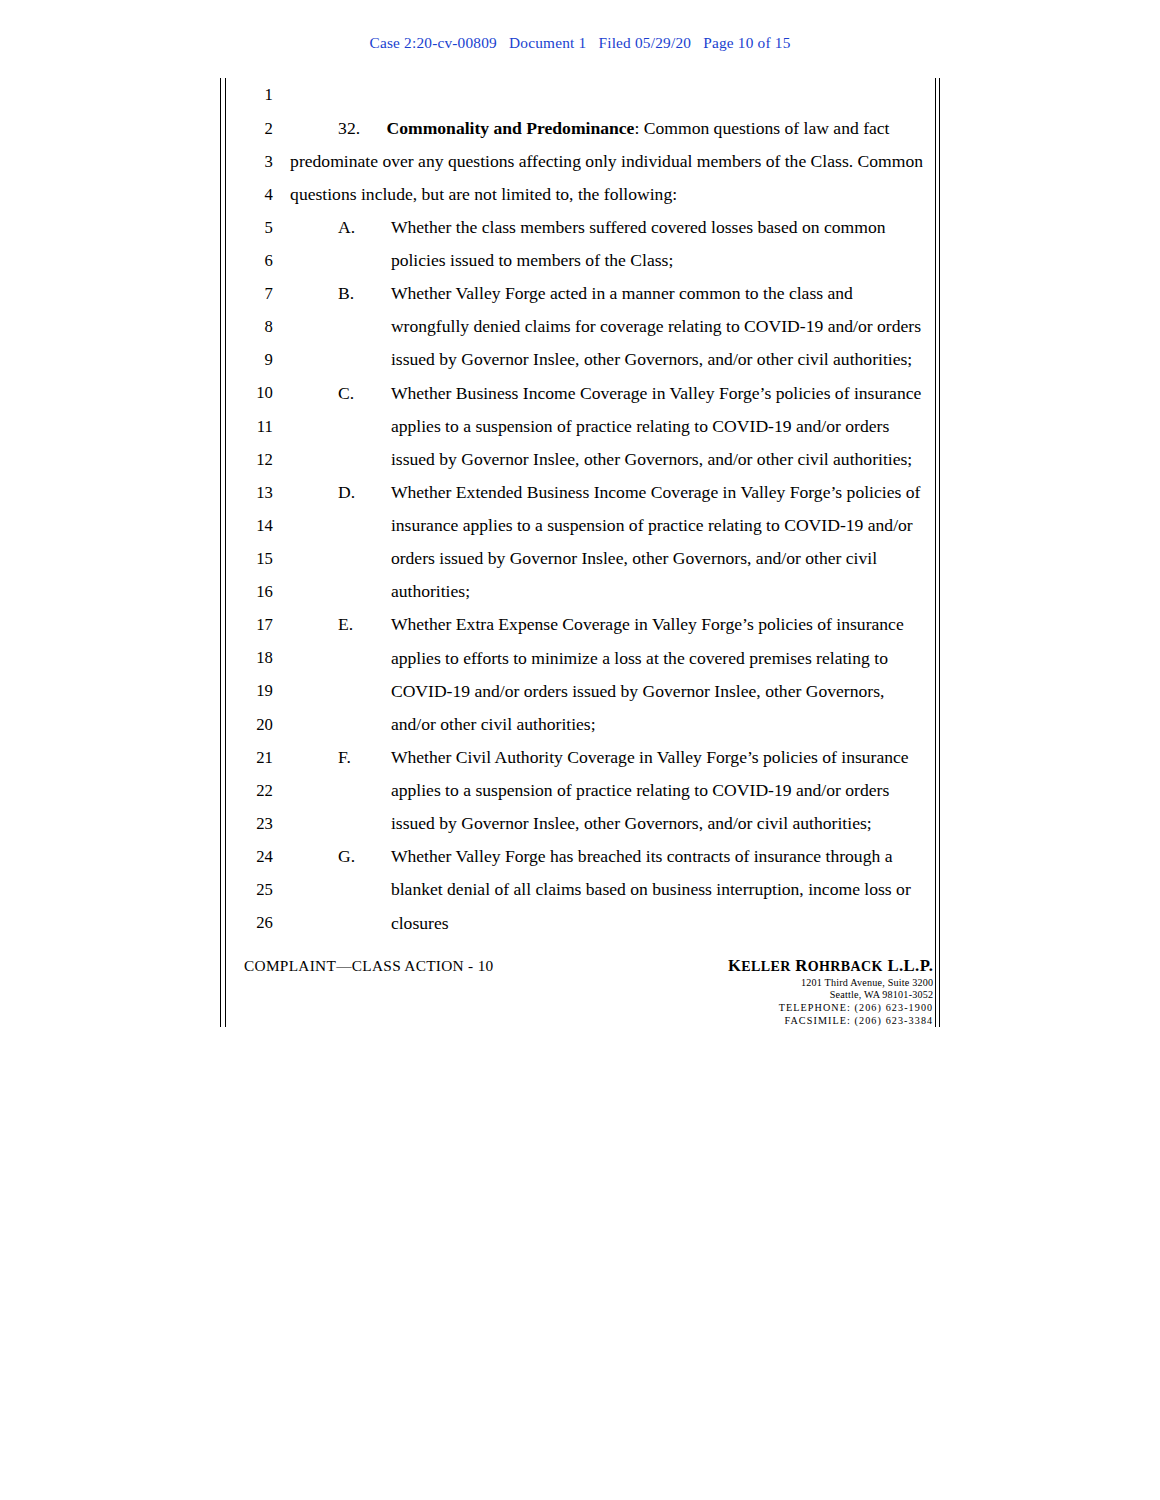Case 2:20-cv-00809 Document 1 Filed 05/29/20 Page 10 of 15
1
2
3
4
5
6
7
8
9
10
11
12
13
14
15
16
17
18
19
20
21
22
23
24
25
26
32. Commonality and Predominance: Common questions of law and fact predominate over any questions affecting only individual members of the Class. Common questions include, but are not limited to, the following:
A. Whether the class members suffered covered losses based on common policies issued to members of the Class;
B. Whether Valley Forge acted in a manner common to the class and wrongfully denied claims for coverage relating to COVID-19 and/or orders issued by Governor Inslee, other Governors, and/or other civil authorities;
C. Whether Business Income Coverage in Valley Forge’s policies of insurance applies to a suspension of practice relating to COVID-19 and/or orders issued by Governor Inslee, other Governors, and/or other civil authorities;
D. Whether Extended Business Income Coverage in Valley Forge’s policies of insurance applies to a suspension of practice relating to COVID-19 and/or orders issued by Governor Inslee, other Governors, and/or other civil authorities;
E. Whether Extra Expense Coverage in Valley Forge’s policies of insurance applies to efforts to minimize a loss at the covered premises relating to COVID-19 and/or orders issued by Governor Inslee, other Governors, and/or other civil authorities;
F. Whether Civil Authority Coverage in Valley Forge’s policies of insurance applies to a suspension of practice relating to COVID-19 and/or orders issued by Governor Inslee, other Governors, and/or civil authorities;
G. Whether Valley Forge has breached its contracts of insurance through a blanket denial of all claims based on business interruption, income loss or closures
COMPLAINT—CLASS ACTION - 10
KELLER ROHRBACK L.L.P.
1201 Third Avenue, Suite 3200
Seattle, WA 98101-3052
TELEPHONE: (206) 623-1900
FACSIMILE: (206) 623-3384